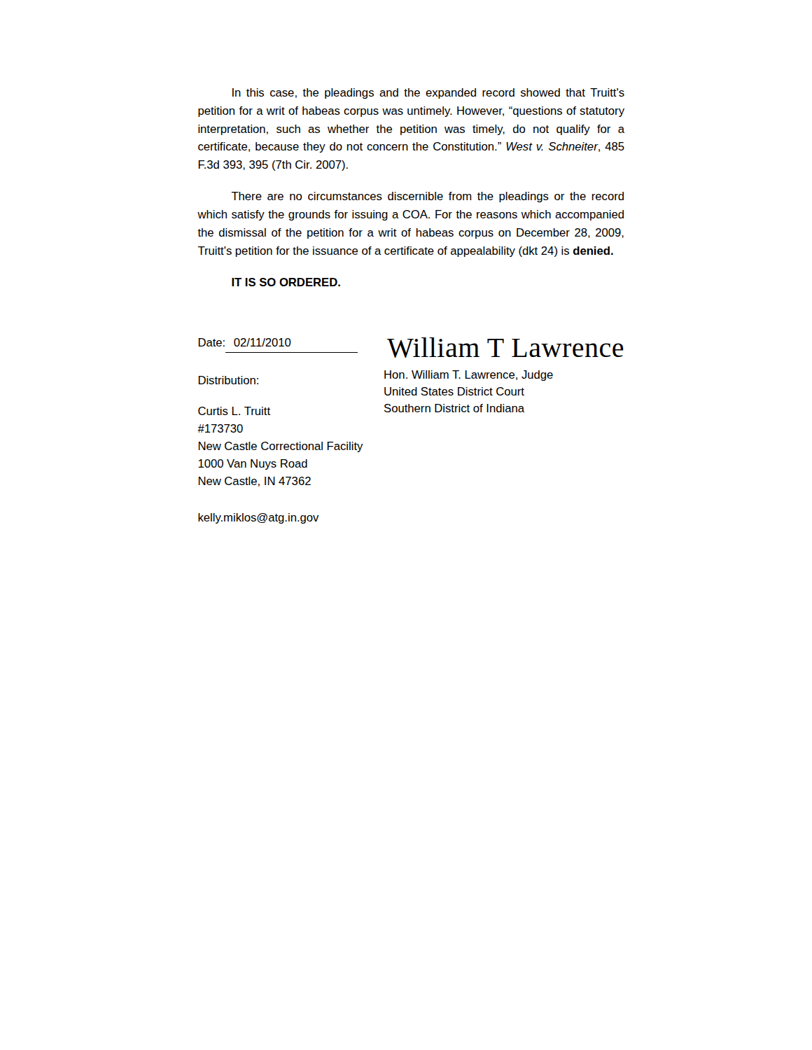In this case, the pleadings and the expanded record showed that Truitt's petition for a writ of habeas corpus was untimely. However, “questions of statutory interpretation, such as whether the petition was timely, do not qualify for a certificate, because they do not concern the Constitution.” West v. Schneiter, 485 F.3d 393, 395 (7th Cir. 2007).
There are no circumstances discernible from the pleadings or the record which satisfy the grounds for issuing a COA. For the reasons which accompanied the dismissal of the petition for a writ of habeas corpus on December 28, 2009, Truitt's petition for the issuance of a certificate of appealability (dkt 24) is denied.
IT IS SO ORDERED.
| Date: 02/11/2010 Distribution: Curtis L. Truitt #173730 New Castle Correctional Facility 1000 Van Nuys Road New Castle, IN 47362 kelly.miklos@atg.in.gov | William T Lawrence Hon. William T. Lawrence, Judge United States District Court Southern District of Indiana |